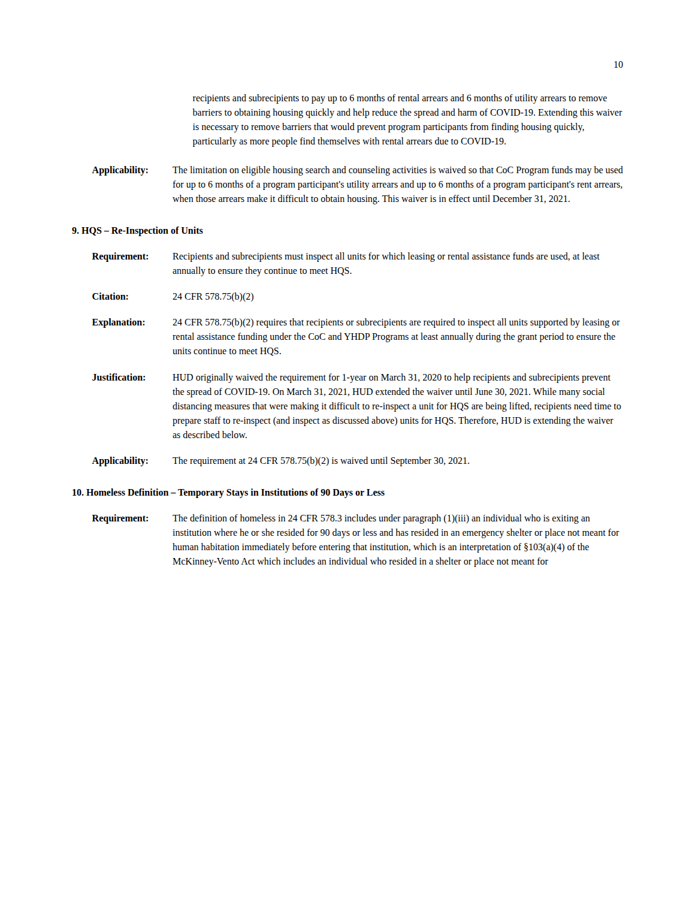10
recipients and subrecipients to pay up to 6 months of rental arrears and 6 months of utility arrears to remove barriers to obtaining housing quickly and help reduce the spread and harm of COVID-19. Extending this waiver is necessary to remove barriers that would prevent program participants from finding housing quickly, particularly as more people find themselves with rental arrears due to COVID-19.
Applicability:
The limitation on eligible housing search and counseling activities is waived so that CoC Program funds may be used for up to 6 months of a program participant's utility arrears and up to 6 months of a program participant's rent arrears, when those arrears make it difficult to obtain housing. This waiver is in effect until December 31, 2021.
9. HQS – Re-Inspection of Units
Requirement:
Recipients and subrecipients must inspect all units for which leasing or rental assistance funds are used, at least annually to ensure they continue to meet HQS.
Citation:
24 CFR 578.75(b)(2)
Explanation:
24 CFR 578.75(b)(2) requires that recipients or subrecipients are required to inspect all units supported by leasing or rental assistance funding under the CoC and YHDP Programs at least annually during the grant period to ensure the units continue to meet HQS.
Justification:
HUD originally waived the requirement for 1-year on March 31, 2020 to help recipients and subrecipients prevent the spread of COVID-19. On March 31, 2021, HUD extended the waiver until June 30, 2021. While many social distancing measures that were making it difficult to re-inspect a unit for HQS are being lifted, recipients need time to prepare staff to re-inspect (and inspect as discussed above) units for HQS. Therefore, HUD is extending the waiver as described below.
Applicability:
The requirement at 24 CFR 578.75(b)(2) is waived until September 30, 2021.
10. Homeless Definition – Temporary Stays in Institutions of 90 Days or Less
Requirement:
The definition of homeless in 24 CFR 578.3 includes under paragraph (1)(iii) an individual who is exiting an institution where he or she resided for 90 days or less and has resided in an emergency shelter or place not meant for human habitation immediately before entering that institution, which is an interpretation of §103(a)(4) of the McKinney-Vento Act which includes an individual who resided in a shelter or place not meant for